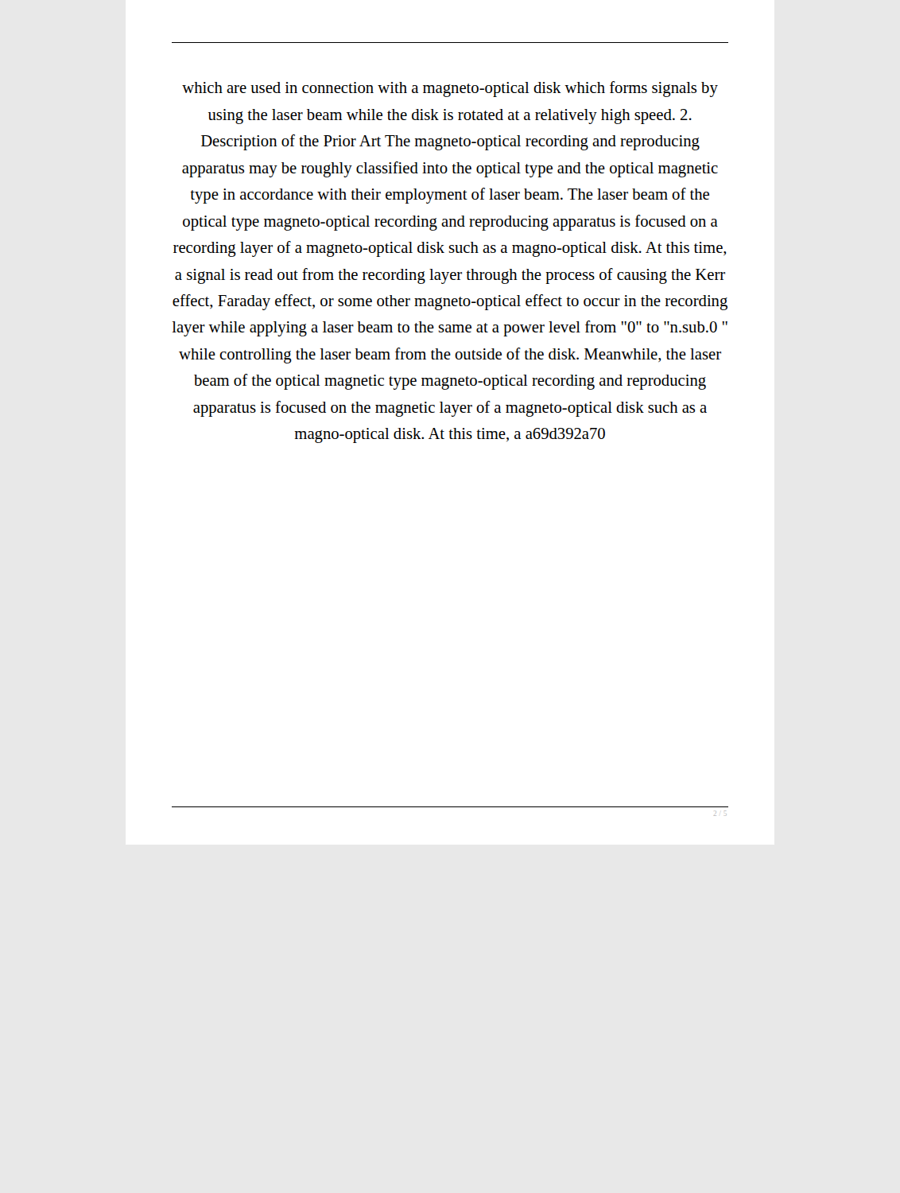which are used in connection with a magneto-optical disk which forms signals by using the laser beam while the disk is rotated at a relatively high speed. 2. Description of the Prior Art The magneto-optical recording and reproducing apparatus may be roughly classified into the optical type and the optical magnetic type in accordance with their employment of laser beam. The laser beam of the optical type magneto-optical recording and reproducing apparatus is focused on a recording layer of a magneto-optical disk such as a magno-optical disk. At this time, a signal is read out from the recording layer through the process of causing the Kerr effect, Faraday effect, or some other magneto-optical effect to occur in the recording layer while applying a laser beam to the same at a power level from "0" to "n.sub.0 " while controlling the laser beam from the outside of the disk. Meanwhile, the laser beam of the optical magnetic type magneto-optical recording and reproducing apparatus is focused on the magnetic layer of a magneto-optical disk such as a magno-optical disk. At this time, a a69d392a70
2 / 5